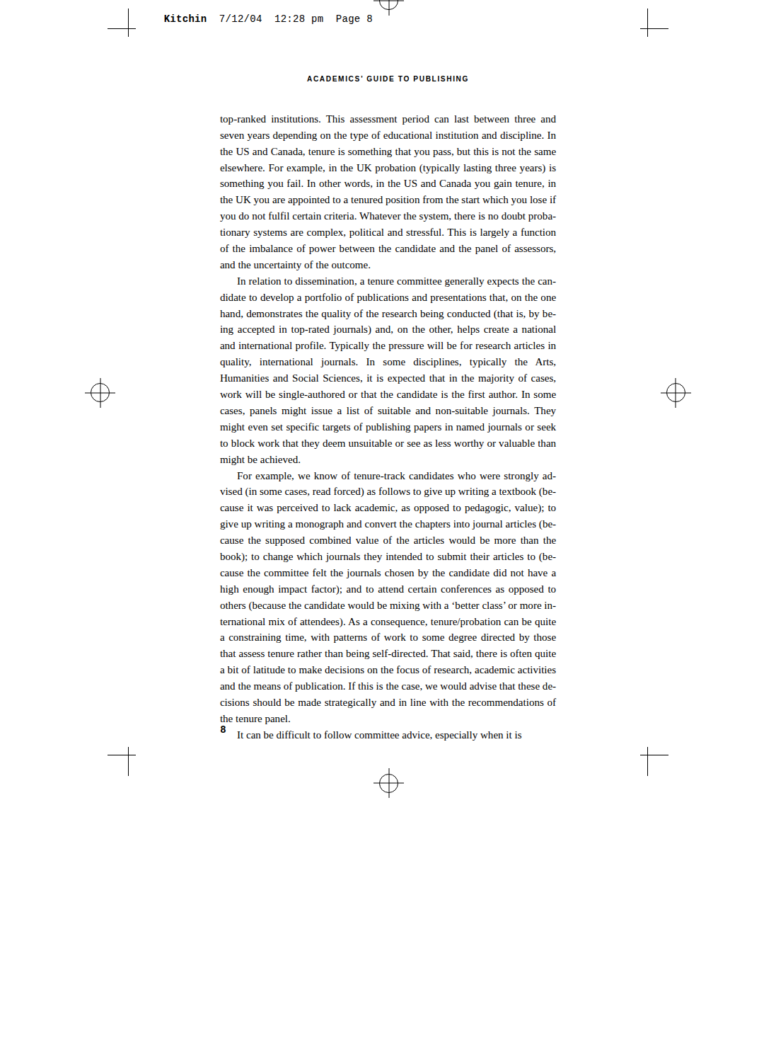Kitchin 7/12/04 12:28 pm Page 8
Academics’ Guide to Publishing
top-ranked institutions. This assessment period can last between three and seven years depending on the type of educational institution and discipline. In the US and Canada, tenure is something that you pass, but this is not the same elsewhere. For example, in the UK probation (typically lasting three years) is something you fail. In other words, in the US and Canada you gain tenure, in the UK you are appointed to a tenured position from the start which you lose if you do not fulfil certain criteria. Whatever the system, there is no doubt probationary systems are complex, political and stressful. This is largely a function of the imbalance of power between the candidate and the panel of assessors, and the uncertainty of the outcome.
In relation to dissemination, a tenure committee generally expects the candidate to develop a portfolio of publications and presentations that, on the one hand, demonstrates the quality of the research being conducted (that is, by being accepted in top-rated journals) and, on the other, helps create a national and international profile. Typically the pressure will be for research articles in quality, international journals. In some disciplines, typically the Arts, Humanities and Social Sciences, it is expected that in the majority of cases, work will be single-authored or that the candidate is the first author. In some cases, panels might issue a list of suitable and non-suitable journals. They might even set specific targets of publishing papers in named journals or seek to block work that they deem unsuitable or see as less worthy or valuable than might be achieved.
For example, we know of tenure-track candidates who were strongly advised (in some cases, read forced) as follows to give up writing a textbook (because it was perceived to lack academic, as opposed to pedagogic, value); to give up writing a monograph and convert the chapters into journal articles (because the supposed combined value of the articles would be more than the book); to change which journals they intended to submit their articles to (because the committee felt the journals chosen by the candidate did not have a high enough impact factor); and to attend certain conferences as opposed to others (because the candidate would be mixing with a ‘better class’ or more international mix of attendees). As a consequence, tenure/probation can be quite a constraining time, with patterns of work to some degree directed by those that assess tenure rather than being self-directed. That said, there is often quite a bit of latitude to make decisions on the focus of research, academic activities and the means of publication. If this is the case, we would advise that these decisions should be made strategically and in line with the recommendations of the tenure panel.
It can be difficult to follow committee advice, especially when it is
8